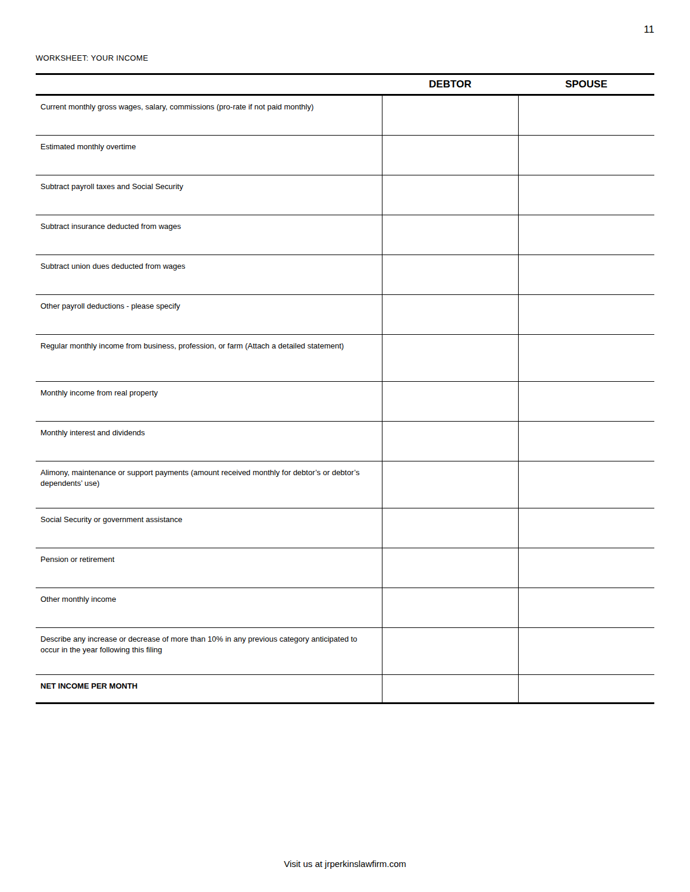11
WORKSHEET: YOUR INCOME
| | DEBTOR | SPOUSE |
| --- | --- | --- |
| Current monthly gross wages, salary, commissions (pro-rate if not paid monthly) | | |
| Estimated monthly overtime | | |
| Subtract payroll taxes and Social Security | | |
| Subtract insurance deducted from wages | | |
| Subtract union dues deducted from wages | | |
| Other payroll deductions - please specify | | |
| Regular monthly income from business, profession, or farm (Attach a detailed statement) | | |
| Monthly income from real property | | |
| Monthly interest and dividends | | |
| Alimony, maintenance or support payments (amount received monthly for debtor’s or debtor’s dependents’ use) | | |
| Social Security or government assistance | | |
| Pension or retirement | | |
| Other monthly income | | |
| Describe any increase or decrease of more than 10% in any previous category anticipated to occur in the year following this filing | | |
| NET INCOME PER MONTH | | |
Visit us at jrperkinslawfirm.com